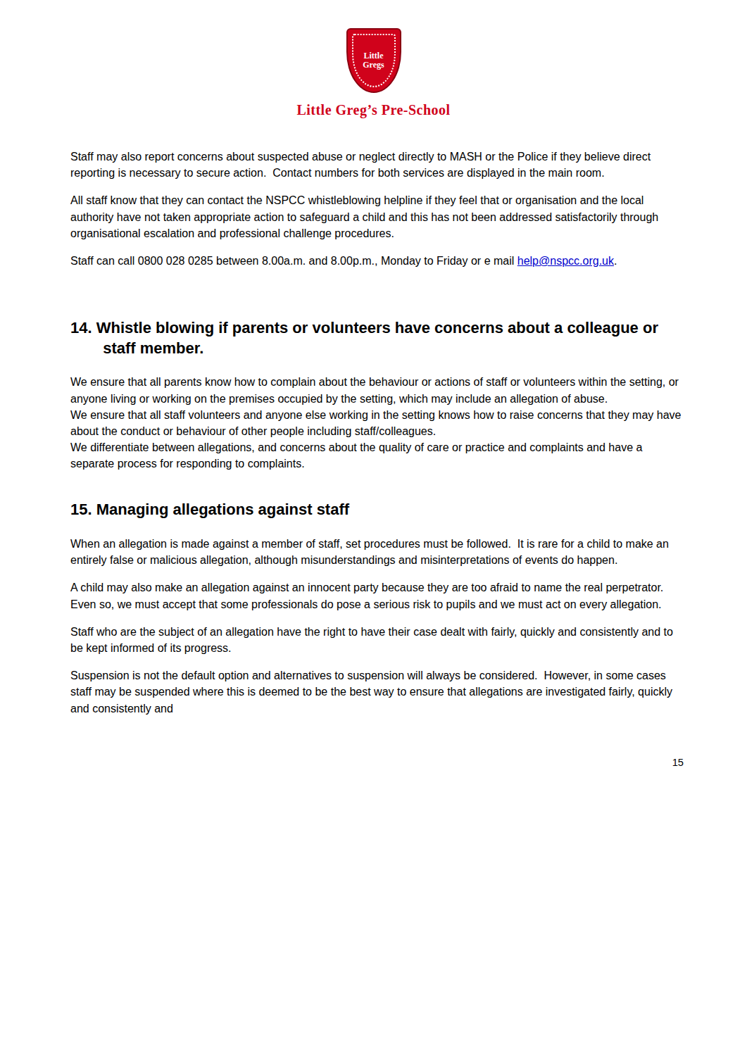Little
Gregs
Little Greg’s Pre-School
Staff may also report concerns about suspected abuse or neglect directly to MASH or the Police if they believe direct reporting is necessary to secure action. Contact numbers for both services are displayed in the main room.
All staff know that they can contact the NSPCC whistleblowing helpline if they feel that or organisation and the local authority have not taken appropriate action to safeguard a child and this has not been addressed satisfactorily through organisational escalation and professional challenge procedures.
Staff can call 0800 028 0285 between 8.00a.m. and 8.00p.m., Monday to Friday or e mail help@nspcc.org.uk.
14. Whistle blowing if parents or volunteers have concerns about a colleague or staff member.
We ensure that all parents know how to complain about the behaviour or actions of staff or volunteers within the setting, or anyone living or working on the premises occupied by the setting, which may include an allegation of abuse.
We ensure that all staff volunteers and anyone else working in the setting knows how to raise concerns that they may have about the conduct or behaviour of other people including staff/colleagues.
We differentiate between allegations, and concerns about the quality of care or practice and complaints and have a separate process for responding to complaints.
15. Managing allegations against staff
When an allegation is made against a member of staff, set procedures must be followed. It is rare for a child to make an entirely false or malicious allegation, although misunderstandings and misinterpretations of events do happen.
A child may also make an allegation against an innocent party because they are too afraid to name the real perpetrator. Even so, we must accept that some professionals do pose a serious risk to pupils and we must act on every allegation.
Staff who are the subject of an allegation have the right to have their case dealt with fairly, quickly and consistently and to be kept informed of its progress.
Suspension is not the default option and alternatives to suspension will always be considered. However, in some cases staff may be suspended where this is deemed to be the best way to ensure that allegations are investigated fairly, quickly and consistently and
15